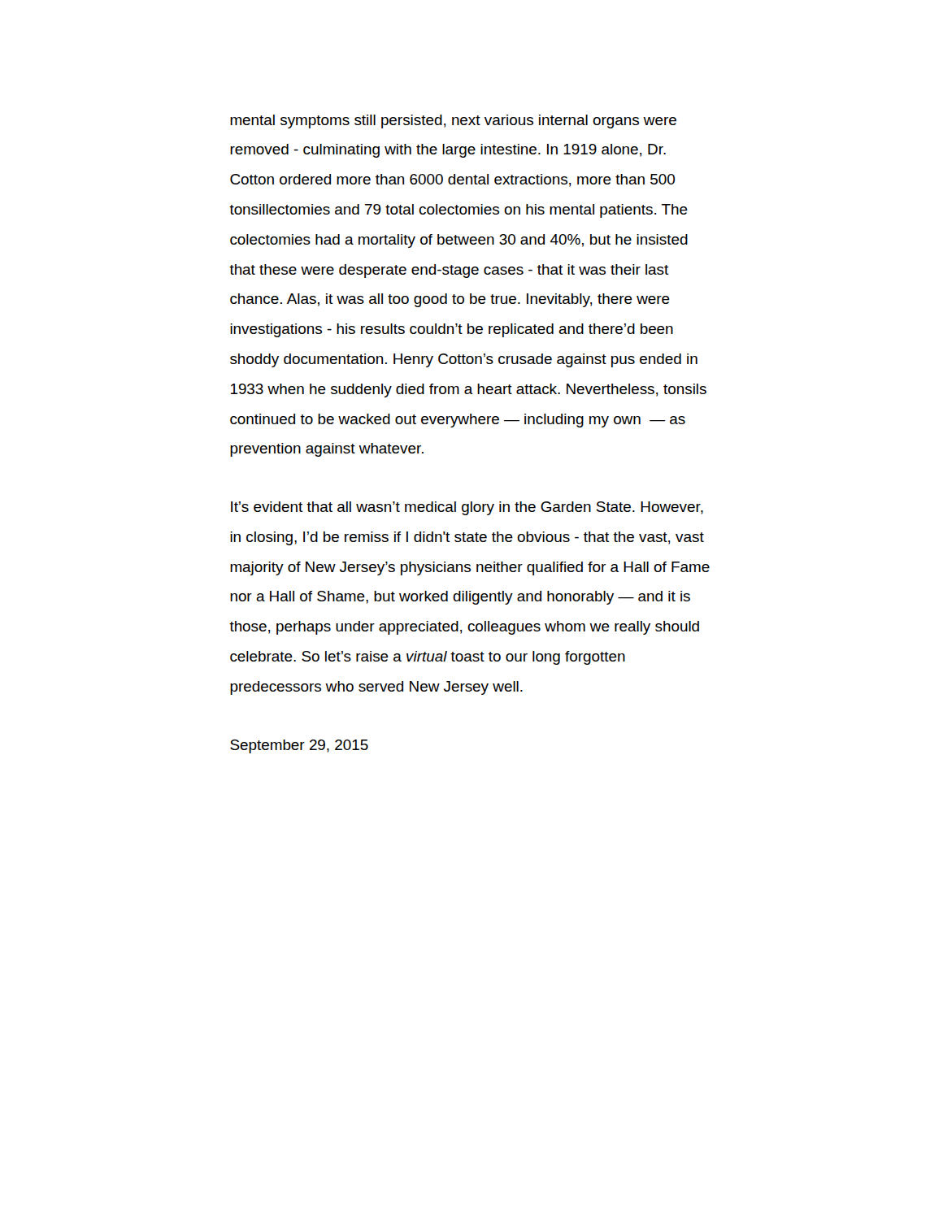mental symptoms still persisted, next various internal organs were removed - culminating with the large intestine. In 1919 alone, Dr. Cotton ordered more than 6000 dental extractions, more than 500 tonsillectomies and 79 total colectomies on his mental patients. The colectomies had a mortality of between 30 and 40%, but he insisted that these were desperate end-stage cases - that it was their last chance. Alas, it was all too good to be true. Inevitably, there were investigations - his results couldn’t be replicated and there’d been shoddy documentation. Henry Cotton’s crusade against pus ended in 1933 when he suddenly died from a heart attack. Nevertheless, tonsils continued to be wacked out everywhere — including my own — as prevention against whatever.
It’s evident that all wasn’t medical glory in the Garden State. However, in closing, I’d be remiss if I didn't state the obvious - that the vast, vast majority of New Jersey’s physicians neither qualified for a Hall of Fame nor a Hall of Shame, but worked diligently and honorably — and it is those, perhaps under appreciated, colleagues whom we really should celebrate. So let’s raise a virtual toast to our long forgotten predecessors who served New Jersey well.
September 29, 2015